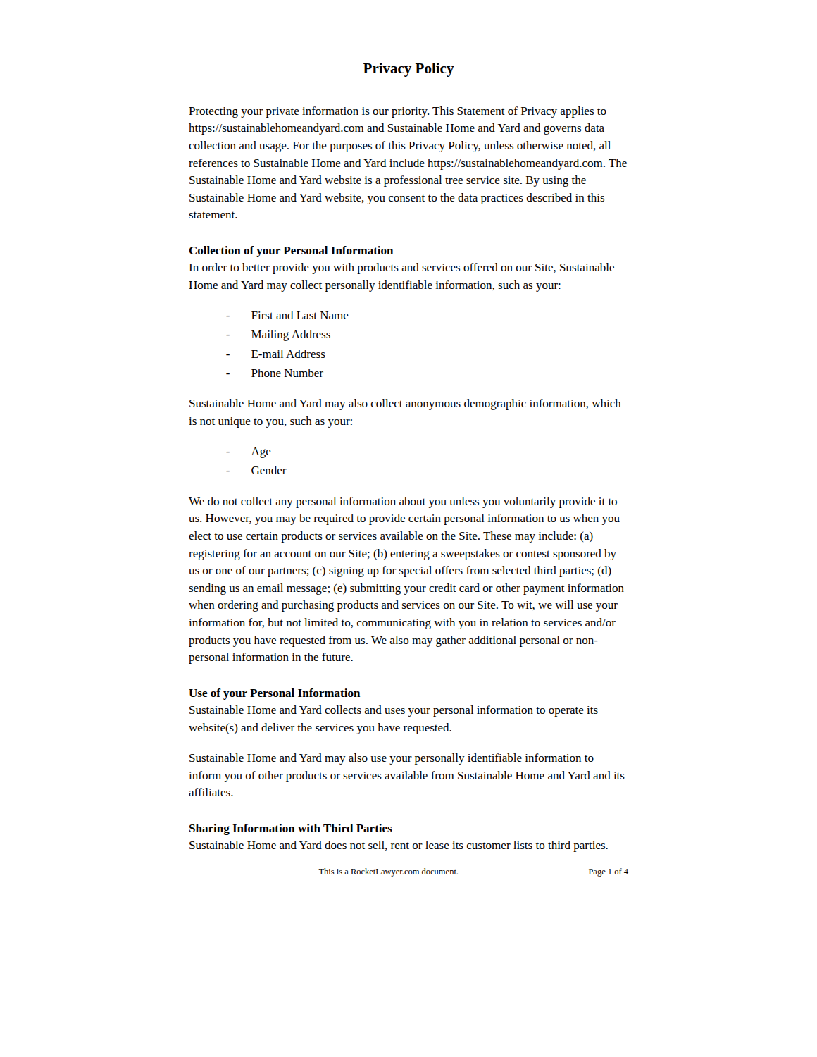Privacy Policy
Protecting your private information is our priority. This Statement of Privacy applies to https://sustainablehomeandyard.com and Sustainable Home and Yard and governs data collection and usage. For the purposes of this Privacy Policy, unless otherwise noted, all references to Sustainable Home and Yard include https://sustainablehomeandyard.com. The Sustainable Home and Yard website is a professional tree service site. By using the Sustainable Home and Yard website, you consent to the data practices described in this statement.
Collection of your Personal Information
In order to better provide you with products and services offered on our Site, Sustainable Home and Yard may collect personally identifiable information, such as your:
First and Last Name
Mailing Address
E-mail Address
Phone Number
Sustainable Home and Yard may also collect anonymous demographic information, which is not unique to you, such as your:
Age
Gender
We do not collect any personal information about you unless you voluntarily provide it to us. However, you may be required to provide certain personal information to us when you elect to use certain products or services available on the Site. These may include: (a) registering for an account on our Site; (b) entering a sweepstakes or contest sponsored by us or one of our partners; (c) signing up for special offers from selected third parties; (d) sending us an email message; (e) submitting your credit card or other payment information when ordering and purchasing products and services on our Site. To wit, we will use your information for, but not limited to, communicating with you in relation to services and/or products you have requested from us. We also may gather additional personal or non-personal information in the future.
Use of your Personal Information
Sustainable Home and Yard collects and uses your personal information to operate its website(s) and deliver the services you have requested.
Sustainable Home and Yard may also use your personally identifiable information to inform you of other products or services available from Sustainable Home and Yard and its affiliates.
Sharing Information with Third Parties
Sustainable Home and Yard does not sell, rent or lease its customer lists to third parties.
This is a RocketLawyer.com document. Page 1 of 4